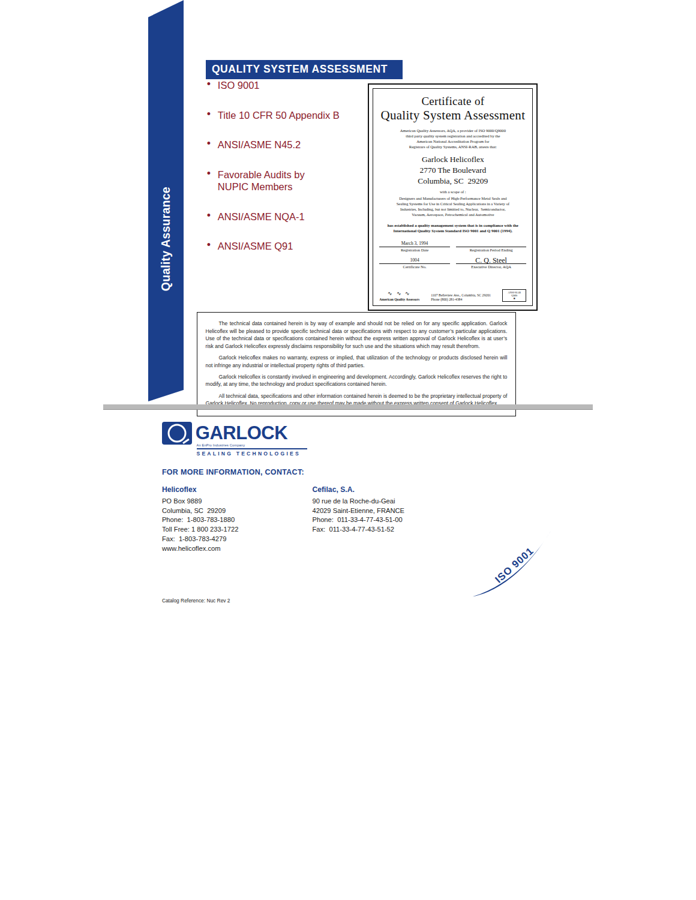Quality Assurance
QUALITY SYSTEM ASSESSMENT
ISO 9001
Title 10 CFR 50 Appendix B
ANSI/ASME N45.2
Favorable Audits by
NUPIC Members
ANSI/ASME NQA-1
ANSI/ASME Q91
Certificate of Quality System Assessment
American Quality Assessors, AQA, a provider of ISO 9000/Q9000
third party quality system registration and accredited by the
American National Accreditation Program for
Registrars of Quality Systems, ANSI-RAB, attests that:
Garlock Helicoflex
2770 The Boulevard
Columbia, SC 29209
with a scope of :
Designers and Manufacturers of High-Performance Metal Seals and
Sealing Systems for Use in Critical Sealing Applications in a Variety of
Industries, Including, but not limitied to, Nuclear, Semiconductor,
Vacuum, Aerospace, Petrochemical and Automotive
has established a quality management system that is in compliance with the
International Quality System Standard ISO 9001 and Q 9001 (1994).
March 3, 1994
Registration Date
Registration Period Ending
1004
Certificate No.
C. Q. Steel
Executive Director, AQA
∿ ∿ ∿
American Quality Assessors
1107 Belleview Ave., Columbia, SC 29201
Phone (800) 281-4384
ANSI-RAB
QMS
★
The technical data contained herein is by way of example and should not be relied on for any specific application. Garlock Helicoflex will be pleased to provide specific technical data or specifications with respect to any customer’s particular applications. Use of the technical data or specifications contained herein without the express written approval of Garlock Helicoflex is at user’s risk and Garlock Helicoflex expressly disclaims responsibility for such use and the situations which may result therefrom.
Garlock Helicoflex makes no warranty, express or implied, that utilization of the technology or products disclosed herein will not infringe any industrial or intellectual property rights of third parties.
Garlock Helicoflex is constantly involved in engineering and development. Accordingly, Garlock Helicoflex reserves the right to modify, at any time, the technology and product specifications contained herein.
All technical data, specifications and other information contained herein is deemed to be the proprietary intellectual property of Garlock Helicoflex. No reproduction, copy or use thereof may be made without the express written consent of Garlock Helicoflex.
GARLOCK
An EnPro Industries Company
SEALING TECHNOLOGIES
FOR MORE INFORMATION, CONTACT:
Helicoflex
PO Box 9889
Columbia, SC 29209
Phone: 1-803-783-1880
Toll Free: 1 800 233-1722
Fax: 1-803-783-4279
www.helicoflex.com
Cefilac, S.A.
90 rue de la Roche-du-Geai
42029 Saint-Etienne, FRANCE
Phone: 011-33-4-77-43-51-00
Fax: 011-33-4-77-43-51-52
ISO 9001
Catalog Reference: Nuc Rev 2